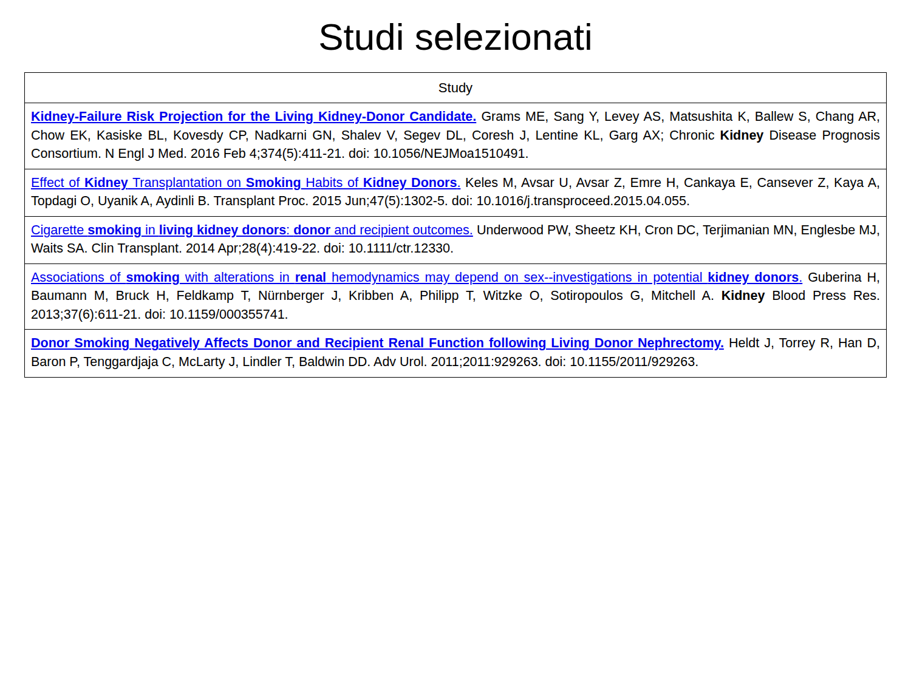Studi selezionati
| Study |
| --- |
| Kidney-Failure Risk Projection for the Living Kidney-Donor Candidate. Grams ME, Sang Y, Levey AS, Matsushita K, Ballew S, Chang AR, Chow EK, Kasiske BL, Kovesdy CP, Nadkarni GN, Shalev V, Segev DL, Coresh J, Lentine KL, Garg AX; Chronic Kidney Disease Prognosis Consortium. N Engl J Med. 2016 Feb 4;374(5):411-21. doi: 10.1056/NEJMoa1510491. |
| Effect of Kidney Transplantation on Smoking Habits of Kidney Donors . Keles M, Avsar U, Avsar Z, Emre H, Cankaya E, Cansever Z, Kaya A, Topdagi O, Uyanik A, Aydinli B. Transplant Proc. 2015 Jun;47(5):1302-5. doi: 10.1016/j.transproceed.2015.04.055. |
| Cigarette smoking in living kidney donors : donor and recipient outcomes. Underwood PW, Sheetz KH, Cron DC, Terjimanian MN, Englesbe MJ, Waits SA. Clin Transplant. 2014 Apr;28(4):419-22. doi: 10.1111/ctr.12330. |
| Associations of smoking with alterations in renal hemodynamics may depend on sex--investigations in potential kidney donors . Guberina H, Baumann M, Bruck H, Feldkamp T, Nürnberger J, Kribben A, Philipp T, Witzke O, Sotiropoulos G, Mitchell A. Kidney Blood Press Res. 2013;37(6):611-21. doi: 10.1159/000355741. |
| Donor Smoking Negatively Affects Donor and Recipient Renal Function following Living Donor Nephrectomy. Heldt J, Torrey R, Han D, Baron P, Tenggardjaja C, McLarty J, Lindler T, Baldwin DD. Adv Urol. 2011;2011:929263. doi: 10.1155/2011/929263. |